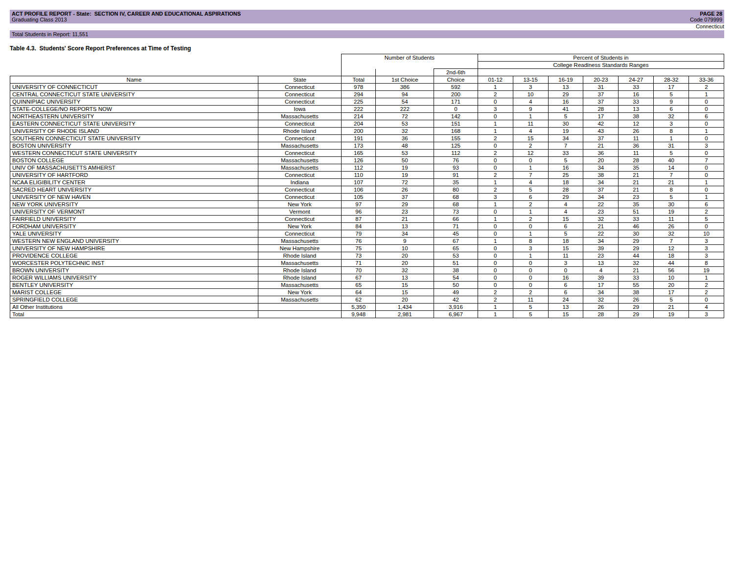ACT PROFILE REPORT - State: SECTION IV, CAREER AND EDUCATIONAL ASPIRATIONS PAGE 28
Graduating Class 2013 Code 079999
Connecticut
Total Students in Report: 11,551
Table 4.3. Students' Score Report Preferences at Time of Testing
| | | Number of Students | Percent of Students in |
| --- | --- | --- | --- |
| | | | College Readiness Standards Ranges |
| | | | | 2nd-6th | |
| Name | State | Total | 1st Choice | Choice | 01-12 | 13-15 | 16-19 | 20-23 | 24-27 | 28-32 | 33-36 |
| UNIVERSITY OF CONNECTICUT | Connecticut | 978 | 386 | 592 | 1 | 3 | 13 | 31 | 33 | 17 | 2 |
| CENTRAL CONNECTICUT STATE UNIVERSITY | Connecticut | 294 | 94 | 200 | 2 | 10 | 29 | 37 | 16 | 5 | 1 |
| QUINNIPIAC UNIVERSITY | Connecticut | 225 | 54 | 171 | 0 | 4 | 16 | 37 | 33 | 9 | 0 |
| STATE-COLLEGE/NO REPORTS NOW | Iowa | 222 | 222 | 0 | 3 | 9 | 41 | 28 | 13 | 6 | 0 |
| NORTHEASTERN UNIVERSITY | Massachusetts | 214 | 72 | 142 | 0 | 1 | 5 | 17 | 38 | 32 | 6 |
| EASTERN CONNECTICUT STATE UNIVERSITY | Connecticut | 204 | 53 | 151 | 1 | 11 | 30 | 42 | 12 | 3 | 0 |
| UNIVERSITY OF RHODE ISLAND | Rhode Island | 200 | 32 | 168 | 1 | 4 | 19 | 43 | 26 | 8 | 1 |
| SOUTHERN CONNECTICUT STATE UNIVERSITY | Connecticut | 191 | 36 | 155 | 2 | 15 | 34 | 37 | 11 | 1 | 0 |
| BOSTON UNIVERSITY | Massachusetts | 173 | 48 | 125 | 0 | 2 | 7 | 21 | 36 | 31 | 3 |
| WESTERN CONNECTICUT STATE UNIVERSITY | Connecticut | 165 | 53 | 112 | 2 | 12 | 33 | 36 | 11 | 5 | 0 |
| BOSTON COLLEGE | Massachusetts | 126 | 50 | 76 | 0 | 0 | 5 | 20 | 28 | 40 | 7 |
| UNIV OF MASSACHUSETTS AMHERST | Massachusetts | 112 | 19 | 93 | 0 | 1 | 16 | 34 | 35 | 14 | 0 |
| UNIVERSITY OF HARTFORD | Connecticut | 110 | 19 | 91 | 2 | 7 | 25 | 38 | 21 | 7 | 0 |
| NCAA ELIGIBILITY CENTER | Indiana | 107 | 72 | 35 | 1 | 4 | 18 | 34 | 21 | 21 | 1 |
| SACRED HEART UNIVERSITY | Connecticut | 106 | 26 | 80 | 2 | 5 | 28 | 37 | 21 | 8 | 0 |
| UNIVERSITY OF NEW HAVEN | Connecticut | 105 | 37 | 68 | 3 | 6 | 29 | 34 | 23 | 5 | 1 |
| NEW YORK UNIVERSITY | New York | 97 | 29 | 68 | 1 | 2 | 4 | 22 | 35 | 30 | 6 |
| UNIVERSITY OF VERMONT | Vermont | 96 | 23 | 73 | 0 | 1 | 4 | 23 | 51 | 19 | 2 |
| FAIRFIELD UNIVERSITY | Connecticut | 87 | 21 | 66 | 1 | 2 | 15 | 32 | 33 | 11 | 5 |
| FORDHAM UNIVERSITY | New York | 84 | 13 | 71 | 0 | 0 | 6 | 21 | 46 | 26 | 0 |
| YALE UNIVERSITY | Connecticut | 79 | 34 | 45 | 0 | 1 | 5 | 22 | 30 | 32 | 10 |
| WESTERN NEW ENGLAND UNIVERSITY | Massachusetts | 76 | 9 | 67 | 1 | 8 | 18 | 34 | 29 | 7 | 3 |
| UNIVERSITY OF NEW HAMPSHIRE | New Hampshire | 75 | 10 | 65 | 0 | 3 | 15 | 39 | 29 | 12 | 3 |
| PROVIDENCE COLLEGE | Rhode Island | 73 | 20 | 53 | 0 | 1 | 11 | 23 | 44 | 18 | 3 |
| WORCESTER POLYTECHNIC INST | Massachusetts | 71 | 20 | 51 | 0 | 0 | 3 | 13 | 32 | 44 | 8 |
| BROWN UNIVERSITY | Rhode Island | 70 | 32 | 38 | 0 | 0 | 0 | 4 | 21 | 56 | 19 |
| ROGER WILLIAMS UNIVERSITY | Rhode Island | 67 | 13 | 54 | 0 | 0 | 16 | 39 | 33 | 10 | 1 |
| BENTLEY UNIVERSITY | Massachusetts | 65 | 15 | 50 | 0 | 0 | 6 | 17 | 55 | 20 | 2 |
| MARIST COLLEGE | New York | 64 | 15 | 49 | 2 | 2 | 6 | 34 | 38 | 17 | 2 |
| SPRINGFIELD COLLEGE | Massachusetts | 62 | 20 | 42 | 2 | 11 | 24 | 32 | 26 | 5 | 0 |
| All Other Institutions | | 5,350 | 1,434 | 3,916 | 1 | 5 | 13 | 26 | 29 | 21 | 4 |
| Total | | 9,948 | 2,981 | 6,967 | 1 | 5 | 15 | 28 | 29 | 19 | 3 |